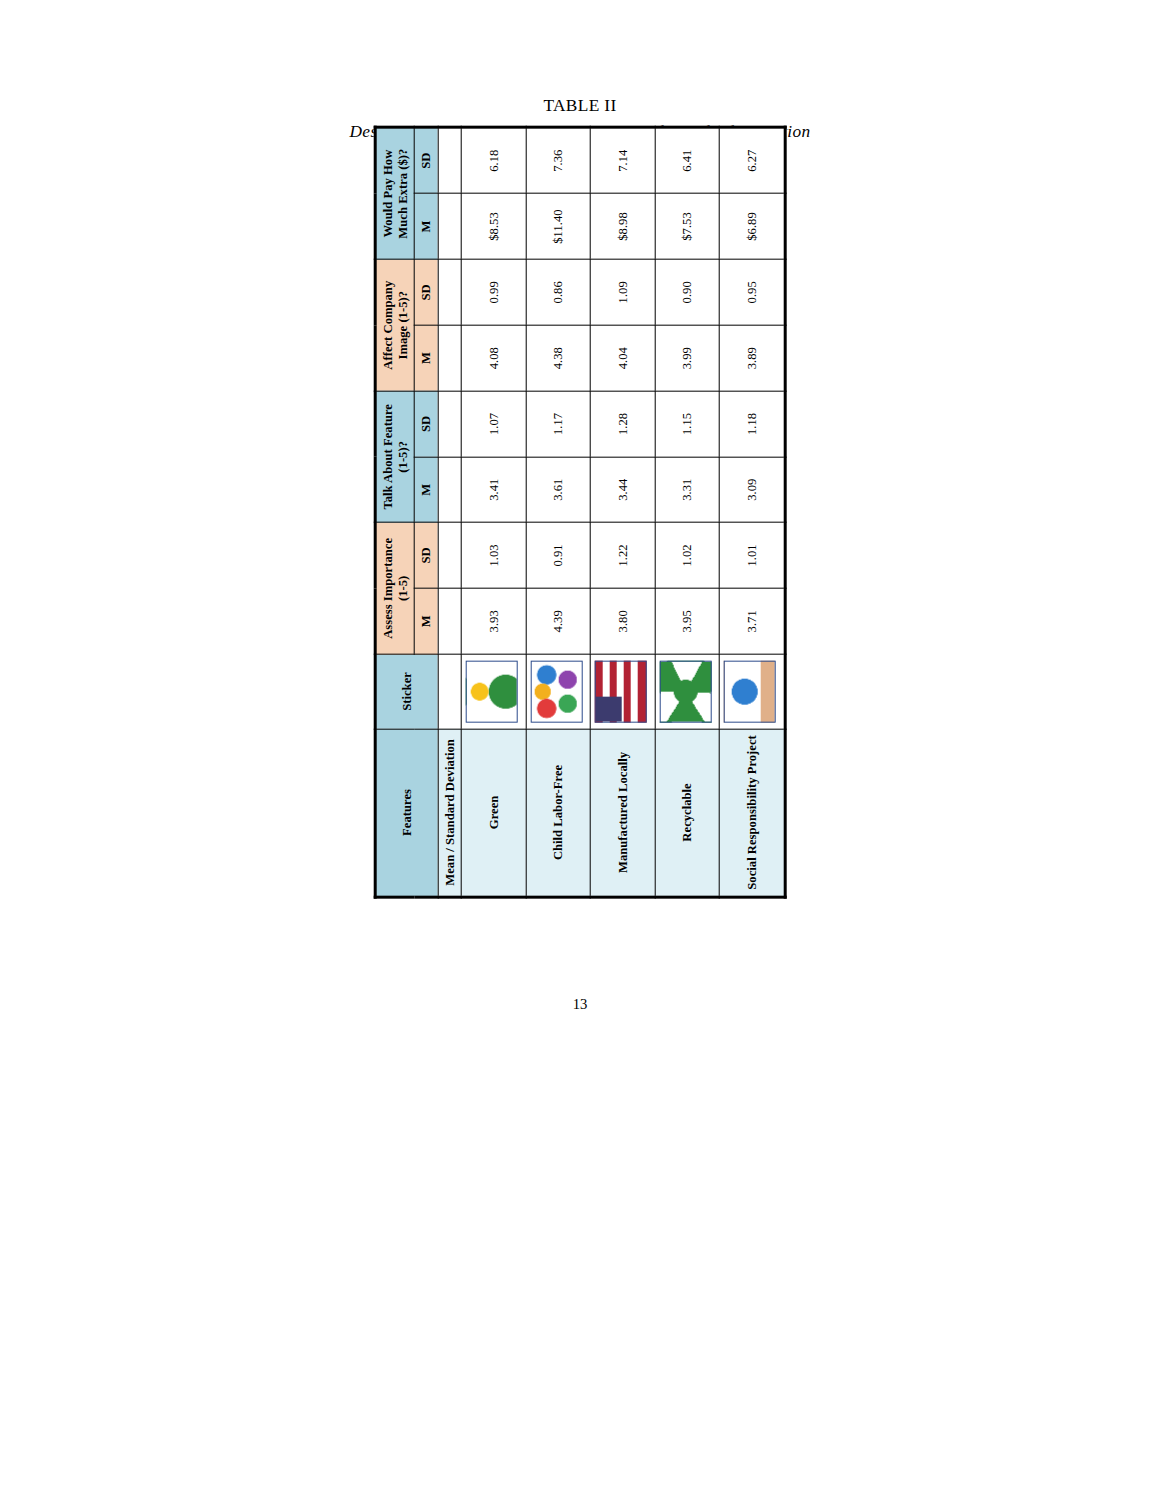TABLE II
Descriptive Statistics Measuring Mean and Standard Deviation
| Features | Sticker | Assess Importance (1-5) | Talk About Feature (1-5)? | Affect Company Image (1-5)? | Would Pay How Much Extra ($)? |
| --- | --- | --- | --- | --- | --- |
| M | SD | M | SD | M | SD | M | SD |
| Mean / Standard Deviation | | | | | | | | | |
| Green | | 3.93 | 1.03 | 3.41 | 1.07 | 4.08 | 0.99 | $8.53 | 6.18 |
| Child Labor-Free | | 4.39 | 0.91 | 3.61 | 1.17 | 4.38 | 0.86 | $11.40 | 7.36 |
| Manufactured Locally | | 3.80 | 1.22 | 3.44 | 1.28 | 4.04 | 1.09 | $8.98 | 7.14 |
| Recyclable | | 3.95 | 1.02 | 3.31 | 1.15 | 3.99 | 0.90 | $7.53 | 6.41 |
| Social Responsibility Project | | 3.71 | 1.01 | 3.09 | 1.18 | 3.89 | 0.95 | $6.89 | 6.27 |
13